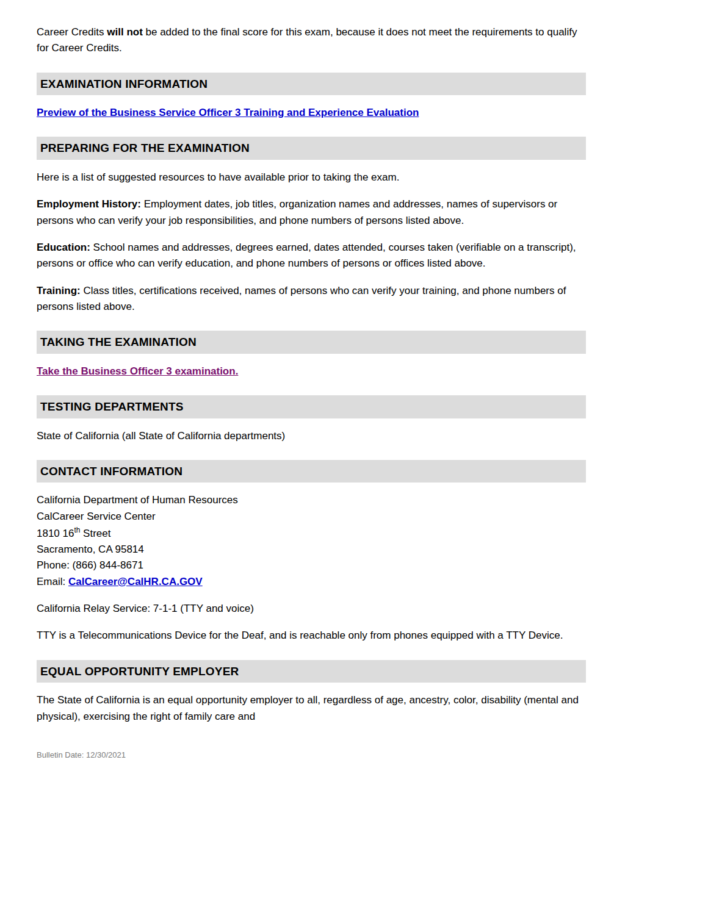Career Credits will not be added to the final score for this exam, because it does not meet the requirements to qualify for Career Credits.
EXAMINATION INFORMATION
Preview of the Business Service Officer 3 Training and Experience Evaluation
PREPARING FOR THE EXAMINATION
Here is a list of suggested resources to have available prior to taking the exam.
Employment History: Employment dates, job titles, organization names and addresses, names of supervisors or persons who can verify your job responsibilities, and phone numbers of persons listed above.
Education: School names and addresses, degrees earned, dates attended, courses taken (verifiable on a transcript), persons or office who can verify education, and phone numbers of persons or offices listed above.
Training: Class titles, certifications received, names of persons who can verify your training, and phone numbers of persons listed above.
TAKING THE EXAMINATION
Take the Business Officer 3 examination.
TESTING DEPARTMENTS
State of California (all State of California departments)
CONTACT INFORMATION
California Department of Human Resources CalCareer Service Center 1810 16th Street Sacramento, CA 95814 Phone: (866) 844-8671 Email: CalCareer@CalHR.CA.GOV
California Relay Service: 7-1-1 (TTY and voice)
TTY is a Telecommunications Device for the Deaf, and is reachable only from phones equipped with a TTY Device.
EQUAL OPPORTUNITY EMPLOYER
The State of California is an equal opportunity employer to all, regardless of age, ancestry, color, disability (mental and physical), exercising the right of family care and
Bulletin Date: 12/30/2021